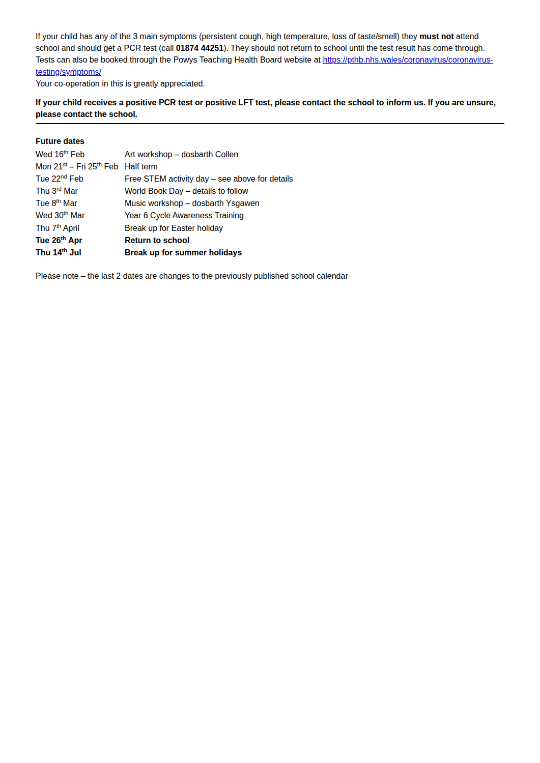If your child has any of the 3 main symptoms (persistent cough, high temperature, loss of taste/smell) they must not attend school and should get a PCR test (call 01874 44251). They should not return to school until the test result has come through. Tests can also be booked through the Powys Teaching Health Board website at https://pthb.nhs.wales/coronavirus/coronavirus-testing/symptoms/
Your co-operation in this is greatly appreciated.
If your child receives a positive PCR test or positive LFT test, please contact the school to inform us. If you are unsure, please contact the school.
Future dates
| Wed 16 th Feb | Art workshop – dosbarth Collen |
| Mon 21 st – Fri 25 th Feb | Half term |
| Tue 22 nd Feb | Free STEM activity day – see above for details |
| Thu 3 rd Mar | World Book Day – details to follow |
| Tue 8 th Mar | Music workshop – dosbarth Ysgawen |
| Wed 30 th Mar | Year 6 Cycle Awareness Training |
| Thu 7 th April | Break up for Easter holiday |
| Tue 26 th Apr | Return to school |
| Thu 14 th Jul | Break up for summer holidays |
Please note – the last 2 dates are changes to the previously published school calendar